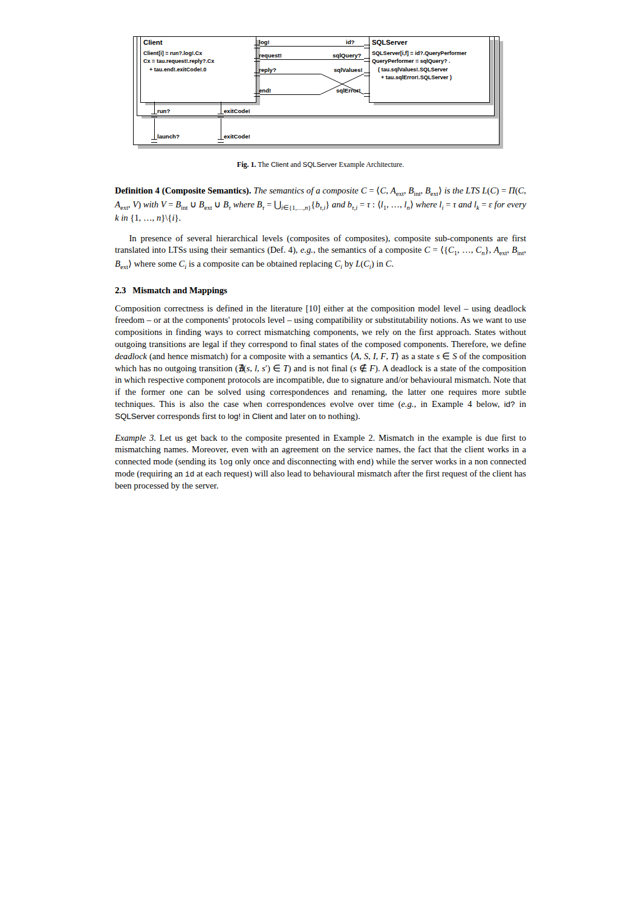Client
Client[i] = run?.log!.Cx
Cx = tau.request!.reply?.Cx
+ tau.end!.exitCode!.0
SQLServer
SQLServer[i,f] = id?.QueryPerformer
QueryPerformer = sqlQuery? .
( tau.sqlValues!.SQLServer
+ tau.sqlError!.SQLServer )
log!
request!
reply?
end!
id?
sqlQuery?
sqlValues!
sqlError!
run?
exitCode!
launch?
exitCode!
Fig. 1. The Client and SQLServer Example Architecture.
Definition 4 (Composite Semantics). The semantics of a composite C = ⟨C, Aext, Bint, Bext⟩ is the LTS L(C) = Π(C, Aext, V) with V = Bint ∪ Bext ∪ Bτ where Bτ = ⋃i∈{1,…,n}{bτ,i} and bτ,i = τ : ⟨l1, …, ln⟩ where li = τ and lk = ε for every k in {1, …, n}\{i}.
In presence of several hierarchical levels (composites of composites), composite sub-components are first translated into LTSs using their semantics (Def. 4), e.g., the semantics of a composite C = ⟨{C1, …, Cn}, Aext, Bint, Bext⟩ where some Ci is a composite can be obtained replacing Ci by L(Ci) in C.
2.3 Mismatch and Mappings
Composition correctness is defined in the literature [10] either at the composition model level – using deadlock freedom – or at the components' protocols level – using compatibility or substitutability notions. As we want to use compositions in finding ways to correct mismatching components, we rely on the first approach. States without outgoing transitions are legal if they correspond to final states of the composed components. Therefore, we define deadlock (and hence mismatch) for a composite with a semantics ⟨A, S, I, F, T⟩ as a state s ∈ S of the composition which has no outgoing transition (∄(s, l, s′) ∈ T) and is not final (s ∉ F). A deadlock is a state of the composition in which respective component protocols are incompatible, due to signature and/or behavioural mismatch. Note that if the former one can be solved using correspondences and renaming, the latter one requires more subtle techniques. This is also the case when correspondences evolve over time (e.g., in Example 4 below, id? in SQLServer corresponds first to log! in Client and later on to nothing).
Example 3. Let us get back to the composite presented in Example 2. Mismatch in the example is due first to mismatching names. Moreover, even with an agreement on the service names, the fact that the client works in a connected mode (sending its log only once and disconnecting with end) while the server works in a non connected mode (requiring an id at each request) will also lead to behavioural mismatch after the first request of the client has been processed by the server.